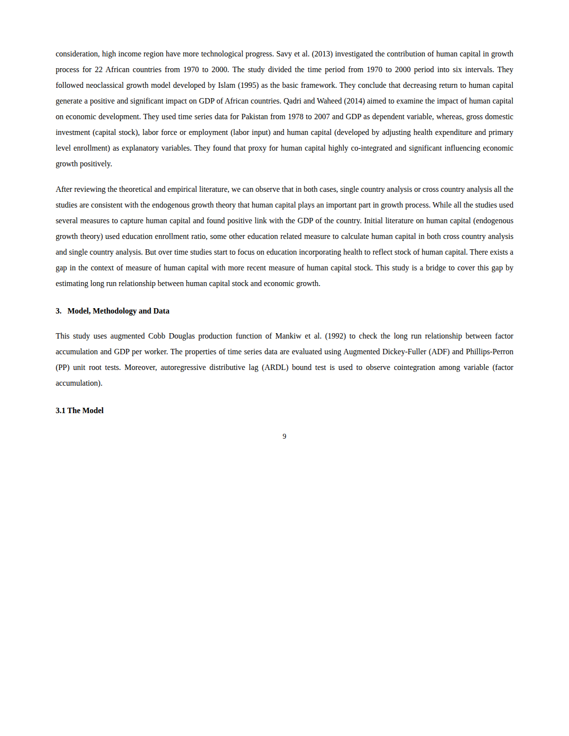consideration, high income region have more technological progress. Savy et al. (2013) investigated the contribution of human capital in growth process for 22 African countries from 1970 to 2000. The study divided the time period from 1970 to 2000 period into six intervals. They followed neoclassical growth model developed by Islam (1995) as the basic framework. They conclude that decreasing return to human capital generate a positive and significant impact on GDP of African countries. Qadri and Waheed (2014) aimed to examine the impact of human capital on economic development. They used time series data for Pakistan from 1978 to 2007 and GDP as dependent variable, whereas, gross domestic investment (capital stock), labor force or employment (labor input) and human capital (developed by adjusting health expenditure and primary level enrollment) as explanatory variables. They found that proxy for human capital highly co-integrated and significant influencing economic growth positively.
After reviewing the theoretical and empirical literature, we can observe that in both cases, single country analysis or cross country analysis all the studies are consistent with the endogenous growth theory that human capital plays an important part in growth process. While all the studies used several measures to capture human capital and found positive link with the GDP of the country. Initial literature on human capital (endogenous growth theory) used education enrollment ratio, some other education related measure to calculate human capital in both cross country analysis and single country analysis. But over time studies start to focus on education incorporating health to reflect stock of human capital. There exists a gap in the context of measure of human capital with more recent measure of human capital stock. This study is a bridge to cover this gap by estimating long run relationship between human capital stock and economic growth.
3. Model, Methodology and Data
This study uses augmented Cobb Douglas production function of Mankiw et al. (1992) to check the long run relationship between factor accumulation and GDP per worker. The properties of time series data are evaluated using Augmented Dickey-Fuller (ADF) and Phillips-Perron (PP) unit root tests. Moreover, autoregressive distributive lag (ARDL) bound test is used to observe cointegration among variable (factor accumulation).
3.1 The Model
9